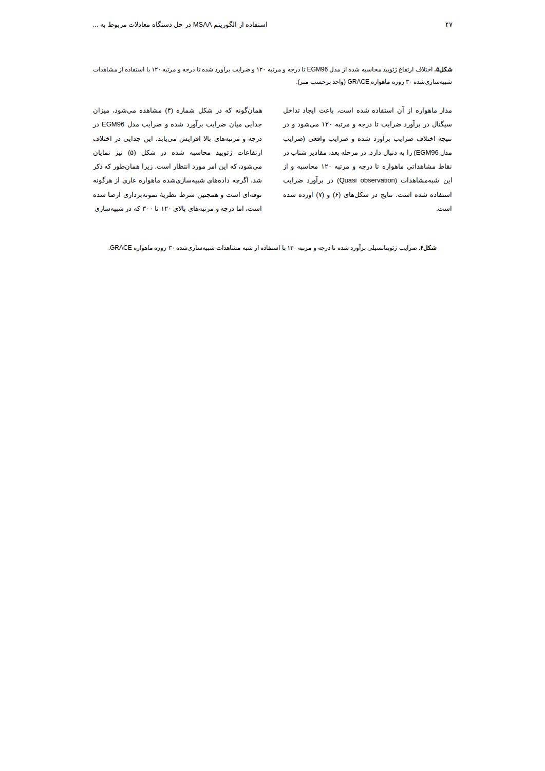۴۷
استفاده از الگوریتم MSAA در حل دستگاه معادلات مربوط به ...
شکل۵. اختلاف ارتفاع ژئویید محاسبه شده از مدل EGM96 تا درجه و مرتبه ۱۲۰ و ضرایب برآورد شده تا درجه و مرتبه ۱۲۰ با استفاده از مشاهدات شبیه‌سازی‌شده ۳۰ روزه ماهواره GRACE (واحد برحسب متر).
مدار ماهواره از آن استفاده شده است، باعث ایجاد تداخل سیگنال در برآورد ضرایب تا درجه و مرتبه ۱۲۰ می‌شود و در نتیجه اختلاف ضرایب برآورد شده و ضرایب واقعی (ضرایب مدل EGM96) را به دنبال دارد. در مرحله بعد، مقادیر شتاب در نقاط مشاهداتی ماهواره تا درجه و مرتبه ۱۲۰ محاسبه و از این شبه‌مشاهدات (Quasi observation) در برآورد ضرایب استفاده شده است. نتایج در شکل‌های (۶) و (۷) آورده شده است.
همان‌گونه که در شکل شماره (۴) مشاهده می‌شود، میزان جدایی میان ضرایب برآورد شده و ضرایب مدل EGM96 در درجه و مرتبه‌های بالا افزایش می‌یابد. این جدایی در اختلاف ارتفاعات ژئویید محاسبه شده در شکل (۵) نیز نمایان می‌شود، که این امر مورد انتظار است. زیرا همان‌طور که ذکر شد، اگرچه داده‌های شبیه‌سازی‌شده ماهواره عاری از هرگونه نوفه‌ای است و همچنین شرط نظریهٔ نمونه‌برداری ارضا شده است، اما درجه و مرتبه‌های بالای ۱۲۰ تا ۳۰۰ که در شبیه‌سازی
شکل۶. ضرایب ژئوپتانسیلی برآورد شده تا درجه و مرتبه ۱۲۰ با استفاده از شبه مشاهدات شبیه‌سازی‌شده ۳۰ روزه ماهواره GRACE.